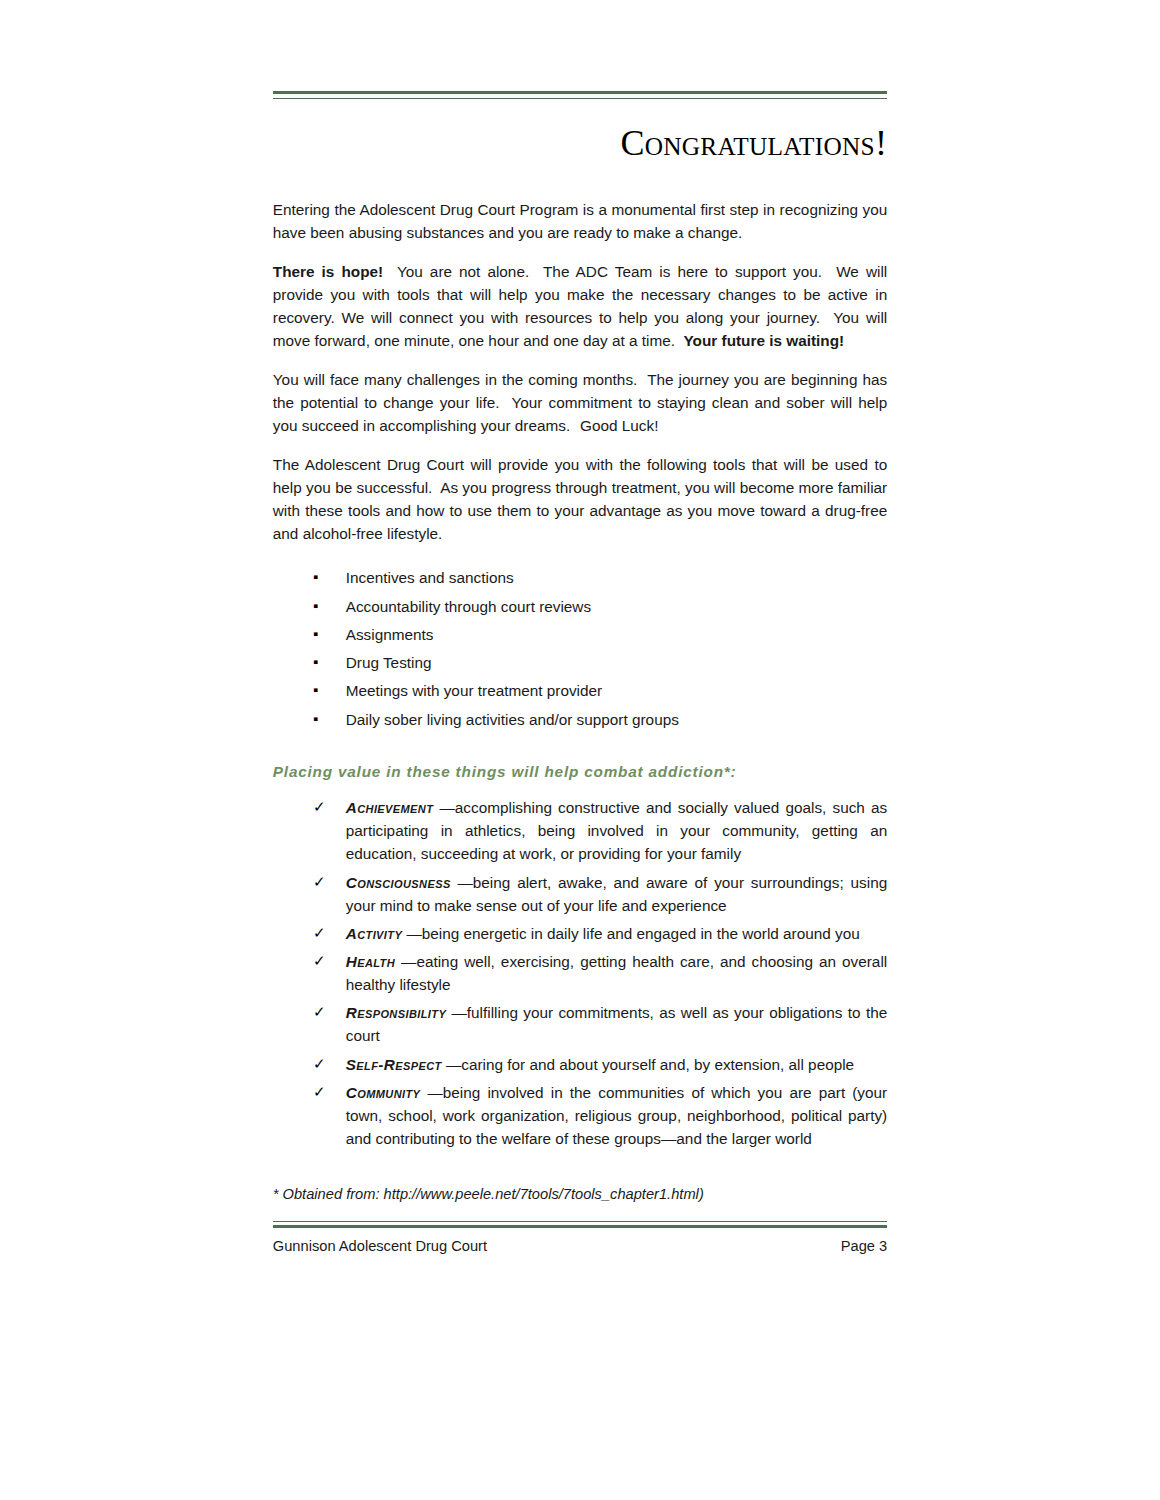CONGRATULATIONS!
Entering the Adolescent Drug Court Program is a monumental first step in recognizing you have been abusing substances and you are ready to make a change.
There is hope! You are not alone. The ADC Team is here to support you. We will provide you with tools that will help you make the necessary changes to be active in recovery. We will connect you with resources to help you along your journey. You will move forward, one minute, one hour and one day at a time. Your future is waiting!
You will face many challenges in the coming months. The journey you are beginning has the potential to change your life. Your commitment to staying clean and sober will help you succeed in accomplishing your dreams. Good Luck!
The Adolescent Drug Court will provide you with the following tools that will be used to help you be successful. As you progress through treatment, you will become more familiar with these tools and how to use them to your advantage as you move toward a drug-free and alcohol-free lifestyle.
Incentives and sanctions
Accountability through court reviews
Assignments
Drug Testing
Meetings with your treatment provider
Daily sober living activities and/or support groups
Placing value in these things will help combat addiction*:
Achievement —accomplishing constructive and socially valued goals, such as participating in athletics, being involved in your community, getting an education, succeeding at work, or providing for your family
Consciousness —being alert, awake, and aware of your surroundings; using your mind to make sense out of your life and experience
Activity —being energetic in daily life and engaged in the world around you
Health —eating well, exercising, getting health care, and choosing an overall healthy lifestyle
Responsibility —fulfilling your commitments, as well as your obligations to the court
Self-Respect —caring for and about yourself and, by extension, all people
Community —being involved in the communities of which you are part (your town, school, work organization, religious group, neighborhood, political party) and contributing to the welfare of these groups—and the larger world
* Obtained from: http://www.peele.net/7tools/7tools_chapter1.html)
Gunnison Adolescent Drug Court Page 3